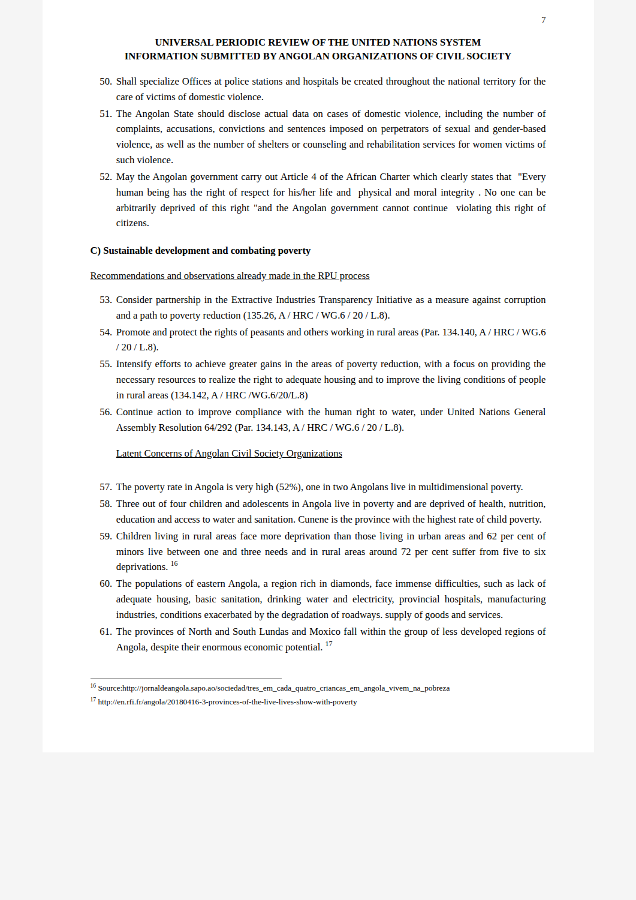7
Universal Periodic Review of the United Nations System
Information Submitted by Angolan Organizations of Civil Society
50. Shall specialize Offices at police stations and hospitals be created throughout the national territory for the care of victims of domestic violence.
51. The Angolan State should disclose actual data on cases of domestic violence, including the number of complaints, accusations, convictions and sentences imposed on perpetrators of sexual and gender-based violence, as well as the number of shelters or counseling and rehabilitation services for women victims of such violence.
52. May the Angolan government carry out Article 4 of the African Charter which clearly states that "Every human being has the right of respect for his/her life and physical and moral integrity . No one can be arbitrarily deprived of this right "and the Angolan government cannot continue violating this right of citizens.
C) Sustainable development and combating poverty
Recommendations and observations already made in the RPU process
53. Consider partnership in the Extractive Industries Transparency Initiative as a measure against corruption and a path to poverty reduction (135.26, A / HRC / WG.6 / 20 / L.8).
54. Promote and protect the rights of peasants and others working in rural areas (Par. 134.140, A / HRC / WG.6 / 20 / L.8).
55. Intensify efforts to achieve greater gains in the areas of poverty reduction, with a focus on providing the necessary resources to realize the right to adequate housing and to improve the living conditions of people in rural areas (134.142, A / HRC /WG.6/20/L.8)
56. Continue action to improve compliance with the human right to water, under United Nations General Assembly Resolution 64/292 (Par. 134.143, A / HRC / WG.6 / 20 / L.8).
Latent Concerns of Angolan Civil Society Organizations
57. The poverty rate in Angola is very high (52%), one in two Angolans live in multidimensional poverty.
58. Three out of four children and adolescents in Angola live in poverty and are deprived of health, nutrition, education and access to water and sanitation. Cunene is the province with the highest rate of child poverty.
59. Children living in rural areas face more deprivation than those living in urban areas and 62 per cent of minors live between one and three needs and in rural areas around 72 per cent suffer from five to six deprivations. 16
60. The populations of eastern Angola, a region rich in diamonds, face immense difficulties, such as lack of adequate housing, basic sanitation, drinking water and electricity, provincial hospitals, manufacturing industries, conditions exacerbated by the degradation of roadways. supply of goods and services.
61. The provinces of North and South Lundas and Moxico fall within the group of less developed regions of Angola, despite their enormous economic potential. 17
16 Source:http://jornaldeangola.sapo.ao/sociedad/tres_em_cada_quatro_criancas_em_angola_vivem_na_pobreza
17 http://en.rfi.fr/angola/20180416-3-provinces-of-the-live-lives-show-with-poverty